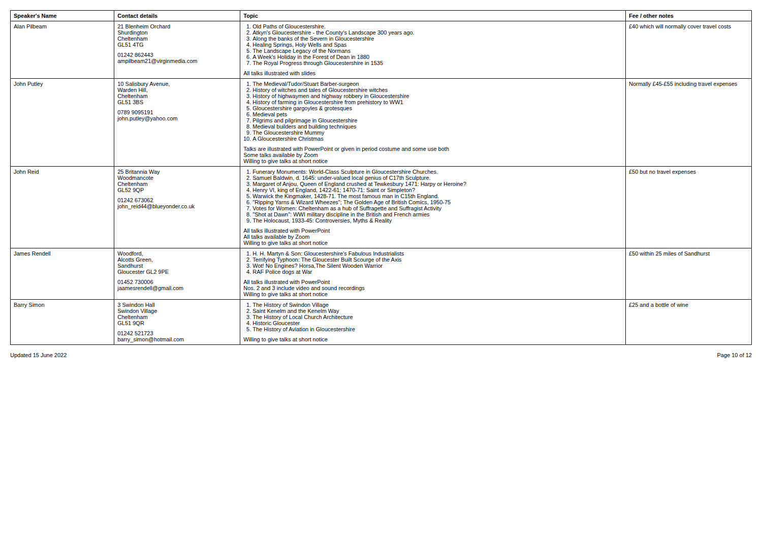| Speaker's Name | Contact details | Topic | Fee / other notes |
| --- | --- | --- | --- |
| Alan Pilbeam | 21 Blenheim Orchard Shurdington Cheltenham GL51 4TG 01242 862443 ampilbeam21@virginmedia.com | Old Paths of Gloucestershire. Atkyn's Gloucestershire - the County's Landscape 300 years ago. Along the banks of the Severn in Gloucestershire Healing Springs, Holy Wells and Spas The Landscape Legacy of the Normans A Week's Holiday in the Forest of Dean in 1880 The Royal Progress through Gloucestershire in 1535 All talks illustrated with slides | £40 which will normally cover travel costs |
| John Putley | 10 Salisbury Avenue, Warden Hill, Cheltenham GL51 3BS 0789 9095191 john.putley@yahoo.com | The Medieval/Tudor/Stuart Barber-surgeon History of witches and tales of Gloucestershire witches History of highwaymen and highway robbery in Gloucestershire History of farming in Gloucestershire from prehistory to WW1 Gloucestershire gargoyles & grotesques Medieval pets Pilgrims and pilgrimage in Gloucestershire Medieval builders and building techniques The Gloucestershire Mummy A Gloucestershire Christmas Talks are illustrated with PowerPoint or given in period costume and some use both Some talks available by Zoom Willing to give talks at short notice | Normally £45-£55 including travel expenses |
| John Reid | 25 Britannia Way Woodmancote Cheltenham GL52 9QP 01242 673062 john_reid44@blueyonder.co.uk | Funerary Monuments: World-Class Sculpture in Gloucestershire Churches. Samuel Baldwin, d. 1645: under-valued local genius of C17th Sculpture. Margaret of Anjou, Queen of England crushed at Tewkesbury 1471: Harpy or Heroine? Henry VI, king of England, 1422-61; 1470-71: Saint or Simpleton? Warwick the Kingmaker, 1428-71. The most famous man in C15th England. "Ripping Yarns & Wizard Wheezes"; The Golden Age of British Comics, 1950-75 Votes for Women: Cheltenham as a hub of Suffragette and Suffragist Activity "Shot at Dawn": WWI military discipline in the British and French armies The Holocaust, 1933-45: Controversies, Myths & Reality All talks illustrated with PowerPoint All talks available by Zoom Willing to give talks at short notice | £50 but no travel expenses |
| James Rendell | Woodford, Alcotts Green, Sandhurst Gloucester GL2 9PE 01452 730006 jaamesrendell@gmail.com | H. H. Martyn & Son: Gloucestershire's Fabulous Industrialists Terrifying Typhoon: The Gloucester Built Scourge of the Axis Wot! No Engines? Horsa,The Silent Wooden Warrior RAF Police dogs at War All talks illustrated with PowerPoint Nos. 2 and 3 include video and sound recordings Willing to give talks at short notice | £50 within 25 miles of Sandhurst |
| Barry Simon | 3 Swindon Hall Swindon Village Cheltenham GL51 9QR 01242 521723 barry_simon@hotmail.com | The History of Swindon Village Saint Kenelm and the Kenelm Way The History of Local Church Architecture Historic Gloucester The History of Aviation in Gloucestershire Willing to give talks at short notice | £25 and a bottle of wine |
Updated 15 June 2022 Page 10 of 12